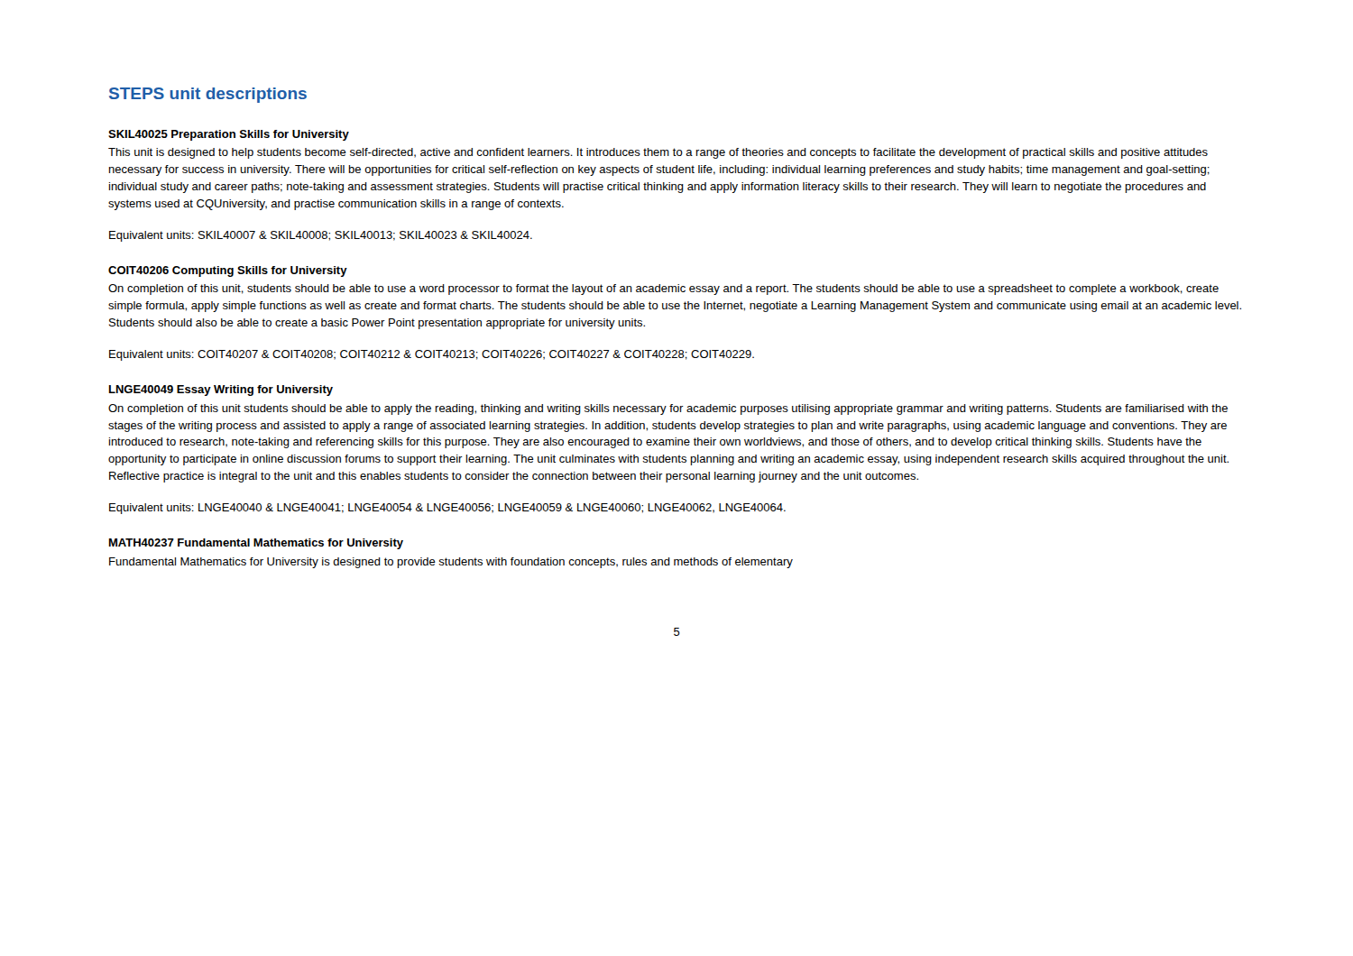STEPS unit descriptions
SKIL40025 Preparation Skills for University
This unit is designed to help students become self-directed, active and confident learners. It introduces them to a range of theories and concepts to facilitate the development of practical skills and positive attitudes necessary for success in university. There will be opportunities for critical self-reflection on key aspects of student life, including: individual learning preferences and study habits; time management and goal-setting; individual study and career paths; note-taking and assessment strategies. Students will practise critical thinking and apply information literacy skills to their research. They will learn to negotiate the procedures and systems used at CQUniversity, and practise communication skills in a range of contexts.
Equivalent units: SKIL40007 & SKIL40008; SKIL40013; SKIL40023 & SKIL40024.
COIT40206 Computing Skills for University
On completion of this unit, students should be able to use a word processor to format the layout of an academic essay and a report. The students should be able to use a spreadsheet to complete a workbook, create simple formula, apply simple functions as well as create and format charts. The students should be able to use the Internet, negotiate a Learning Management System and communicate using email at an academic level. Students should also be able to create a basic Power Point presentation appropriate for university units.
Equivalent units: COIT40207 & COIT40208; COIT40212 & COIT40213; COIT40226; COIT40227 & COIT40228; COIT40229.
LNGE40049 Essay Writing for University
On completion of this unit students should be able to apply the reading, thinking and writing skills necessary for academic purposes utilising appropriate grammar and writing patterns. Students are familiarised with the stages of the writing process and assisted to apply a range of associated learning strategies. In addition, students develop strategies to plan and write paragraphs, using academic language and conventions. They are introduced to research, note-taking and referencing skills for this purpose. They are also encouraged to examine their own worldviews, and those of others, and to develop critical thinking skills. Students have the opportunity to participate in online discussion forums to support their learning. The unit culminates with students planning and writing an academic essay, using independent research skills acquired throughout the unit. Reflective practice is integral to the unit and this enables students to consider the connection between their personal learning journey and the unit outcomes.
Equivalent units: LNGE40040 & LNGE40041; LNGE40054 & LNGE40056; LNGE40059 & LNGE40060; LNGE40062, LNGE40064.
MATH40237 Fundamental Mathematics for University
Fundamental Mathematics for University is designed to provide students with foundation concepts, rules and methods of elementary
5